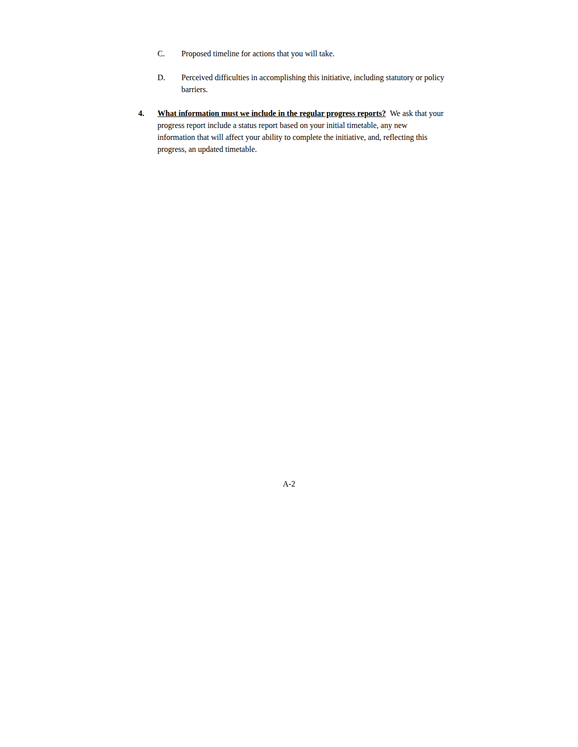C.
Proposed timeline for actions that you will take.
D.
Perceived difficulties in accomplishing this initiative, including statutory or policy barriers.
4.
What information must we include in the regular progress reports? We ask that your progress report include a status report based on your initial timetable, any new information that will affect your ability to complete the initiative, and, reflecting this progress, an updated timetable.
A-2